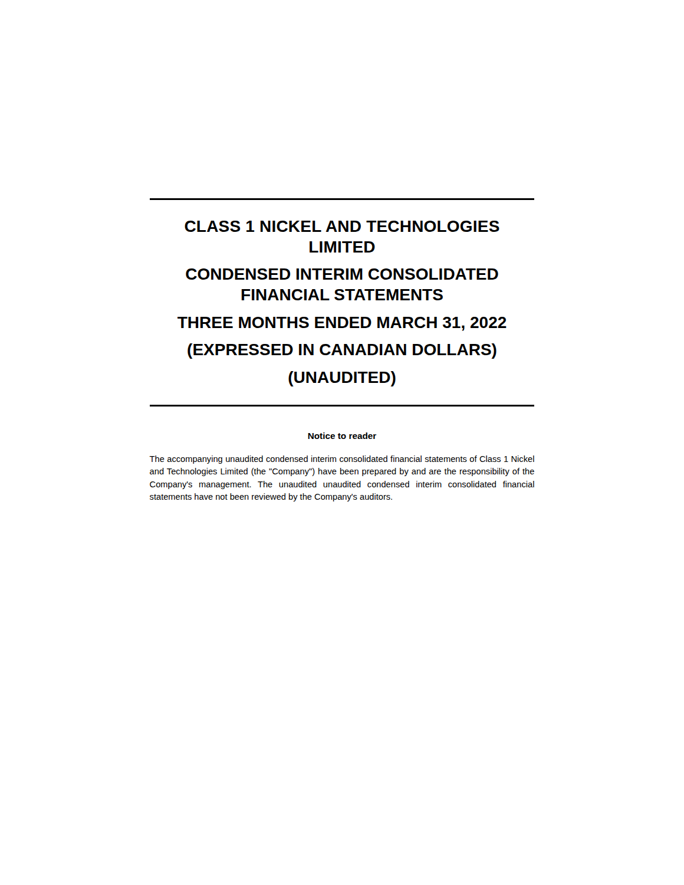CLASS 1 NICKEL AND TECHNOLOGIES LIMITED
CONDENSED INTERIM CONSOLIDATED FINANCIAL STATEMENTS
THREE MONTHS ENDED MARCH 31, 2022
(EXPRESSED IN CANADIAN DOLLARS)
(UNAUDITED)
Notice to reader
The accompanying unaudited condensed interim consolidated financial statements of Class 1 Nickel and Technologies Limited (the "Company") have been prepared by and are the responsibility of the Company's management. The unaudited unaudited condensed interim consolidated financial statements have not been reviewed by the Company's auditors.